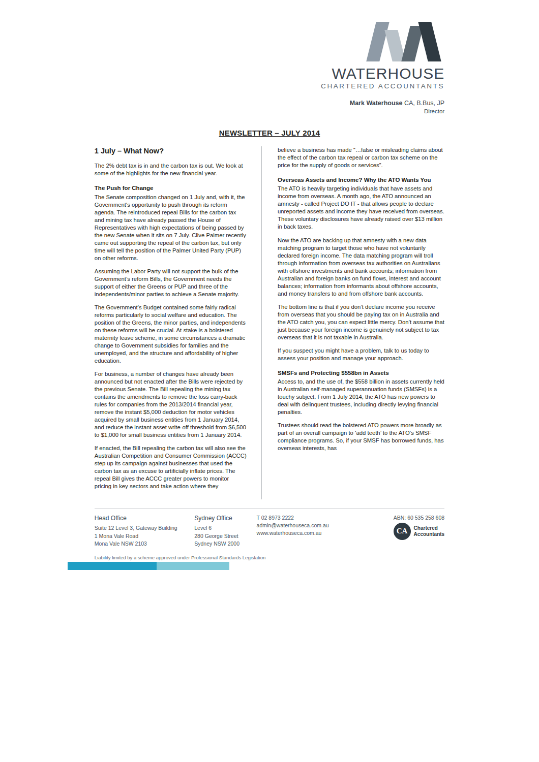WATERHOUSE
CHARTERED ACCOUNTANTS
Mark Waterhouse CA, B.Bus, JP
Director
NEWSLETTER – JULY 2014
1 July – What Now?
The 2% debt tax is in and the carbon tax is out. We look at some of the highlights for the new financial year.
The Push for Change
The Senate composition changed on 1 July and, with it, the Government's opportunity to push through its reform agenda. The reintroduced repeal Bills for the carbon tax and mining tax have already passed the House of Representatives with high expectations of being passed by the new Senate when it sits on 7 July. Clive Palmer recently came out supporting the repeal of the carbon tax, but only time will tell the position of the Palmer United Party (PUP) on other reforms.
Assuming the Labor Party will not support the bulk of the Government’s reform Bills, the Government needs the support of either the Greens or PUP and three of the independents/minor parties to achieve a Senate majority.
The Government’s Budget contained some fairly radical reforms particularly to social welfare and education. The position of the Greens, the minor parties, and independents on these reforms will be crucial. At stake is a bolstered maternity leave scheme, in some circumstances a dramatic change to Government subsidies for families and the unemployed, and the structure and affordability of higher education.
For business, a number of changes have already been announced but not enacted after the Bills were rejected by the previous Senate. The Bill repealing the mining tax contains the amendments to remove the loss carry-back rules for companies from the 2013/2014 financial year, remove the instant $5,000 deduction for motor vehicles acquired by small business entities from 1 January 2014, and reduce the instant asset write-off threshold from $6,500 to $1,000 for small business entities from 1 January 2014.
If enacted, the Bill repealing the carbon tax will also see the Australian Competition and Consumer Commission (ACCC) step up its campaign against businesses that used the carbon tax as an excuse to artificially inflate prices. The repeal Bill gives the ACCC greater powers to monitor pricing in key sectors and take action where they
believe a business has made “…false or misleading claims about the effect of the carbon tax repeal or carbon tax scheme on the price for the supply of goods or services”.
Overseas Assets and Income? Why the ATO Wants You
The ATO is heavily targeting individuals that have assets and income from overseas. A month ago, the ATO announced an amnesty - called Project DO IT - that allows people to declare unreported assets and income they have received from overseas. These voluntary disclosures have already raised over $13 million in back taxes.
Now the ATO are backing up that amnesty with a new data matching program to target those who have not voluntarily declared foreign income. The data matching program will troll through information from overseas tax authorities on Australians with offshore investments and bank accounts; information from Australian and foreign banks on fund flows, interest and account balances; information from informants about offshore accounts, and money transfers to and from offshore bank accounts.
The bottom line is that if you don’t declare income you receive from overseas that you should be paying tax on in Australia and the ATO catch you, you can expect little mercy. Don’t assume that just because your foreign income is genuinely not subject to tax overseas that it is not taxable in Australia.
If you suspect you might have a problem, talk to us today to assess your position and manage your approach.
SMSFs and Protecting $558bn in Assets
Access to, and the use of, the $558 billion in assets currently held in Australian self-managed superannuation funds (SMSFs) is a touchy subject. From 1 July 2014, the ATO has new powers to deal with delinquent trustees, including directly levying financial penalties.
Trustees should read the bolstered ATO powers more broadly as part of an overall campaign to ‘add teeth’ to the ATO’s SMSF compliance programs. So, if your SMSF has borrowed funds, has overseas interests, has
Head Office
Suite 12 Level 3, Gateway Building
1 Mona Vale Road
Mona Vale NSW 2103
Sydney Office
Level 6
280 George Street
Sydney NSW 2000
T 02 8973 2222
admin@waterhouseca.com.au
www.waterhouseca.com.au
ABN: 60 535 258 608
Liability limited by a scheme approved under Professional Standards Legislation
CA
Chartered
Accountants